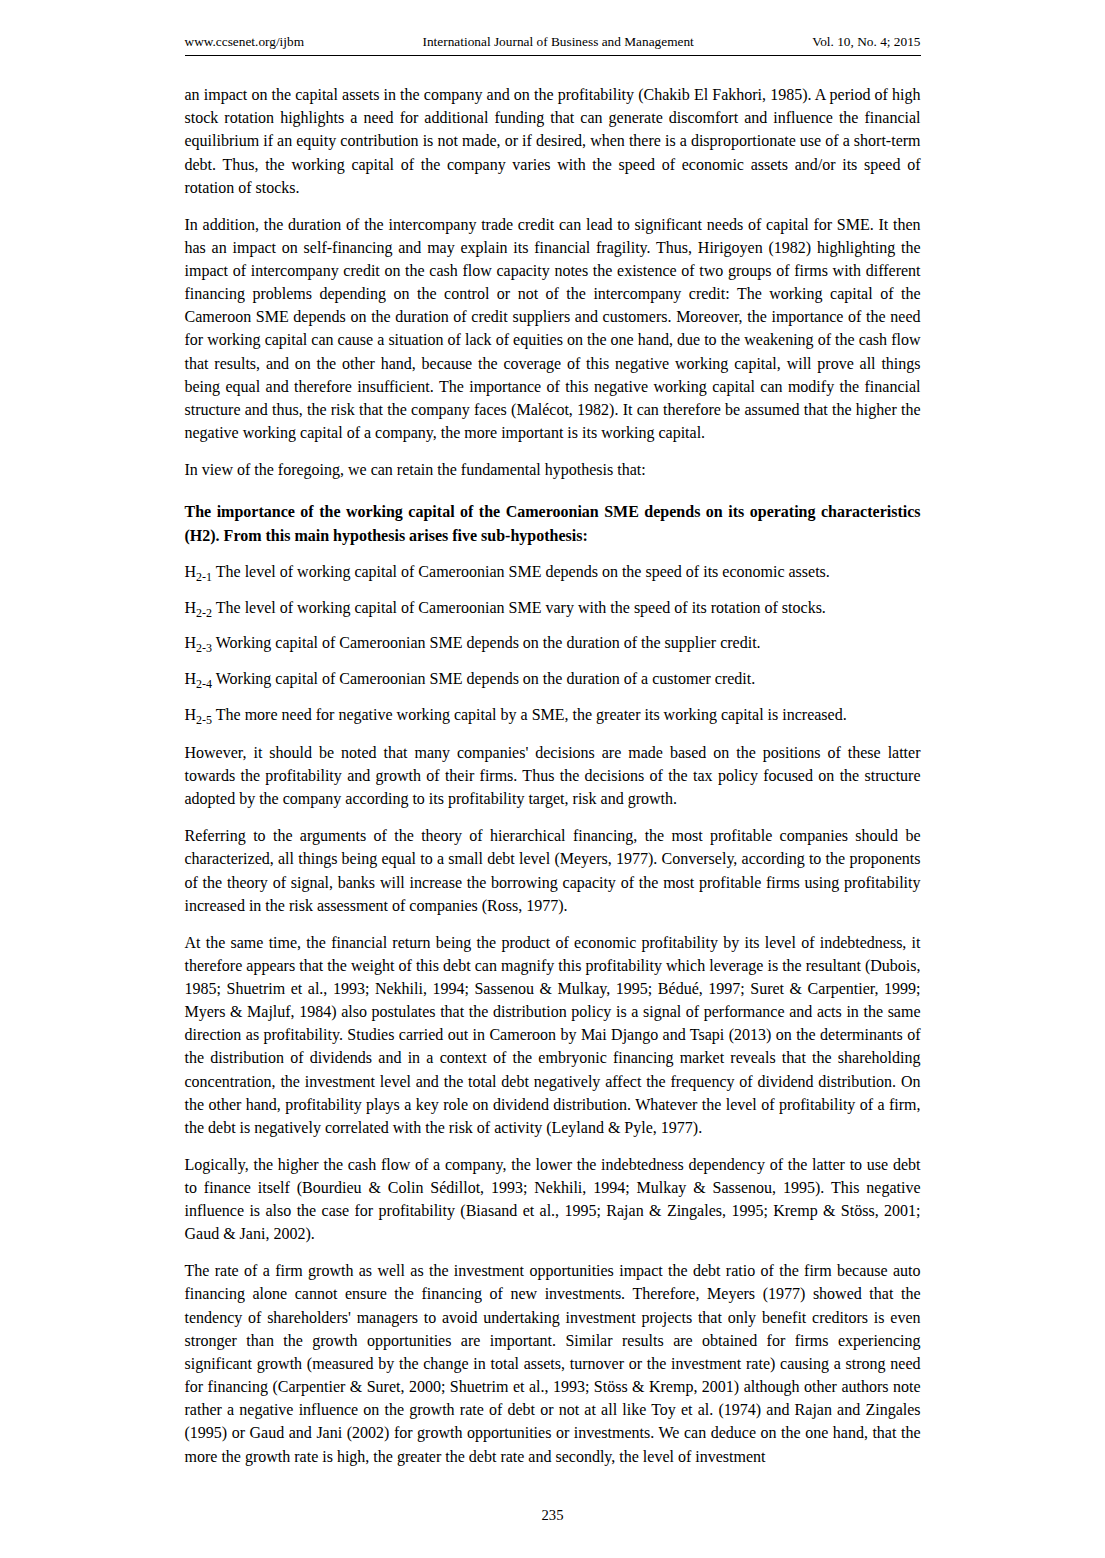www.ccsenet.org/ijbm International Journal of Business and Management Vol. 10, No. 4; 2015
an impact on the capital assets in the company and on the profitability (Chakib El Fakhori, 1985). A period of high stock rotation highlights a need for additional funding that can generate discomfort and influence the financial equilibrium if an equity contribution is not made, or if desired, when there is a disproportionate use of a short-term debt. Thus, the working capital of the company varies with the speed of economic assets and/or its speed of rotation of stocks.
In addition, the duration of the intercompany trade credit can lead to significant needs of capital for SME. It then has an impact on self-financing and may explain its financial fragility. Thus, Hirigoyen (1982) highlighting the impact of intercompany credit on the cash flow capacity notes the existence of two groups of firms with different financing problems depending on the control or not of the intercompany credit: The working capital of the Cameroon SME depends on the duration of credit suppliers and customers. Moreover, the importance of the need for working capital can cause a situation of lack of equities on the one hand, due to the weakening of the cash flow that results, and on the other hand, because the coverage of this negative working capital, will prove all things being equal and therefore insufficient. The importance of this negative working capital can modify the financial structure and thus, the risk that the company faces (Malécot, 1982). It can therefore be assumed that the higher the negative working capital of a company, the more important is its working capital.
In view of the foregoing, we can retain the fundamental hypothesis that:
The importance of the working capital of the Cameroonian SME depends on its operating characteristics (H2). From this main hypothesis arises five sub-hypothesis:
H2-1 The level of working capital of Cameroonian SME depends on the speed of its economic assets.
H2-2 The level of working capital of Cameroonian SME vary with the speed of its rotation of stocks.
H2-3 Working capital of Cameroonian SME depends on the duration of the supplier credit.
H2-4 Working capital of Cameroonian SME depends on the duration of a customer credit.
H2-5 The more need for negative working capital by a SME, the greater its working capital is increased.
However, it should be noted that many companies' decisions are made based on the positions of these latter towards the profitability and growth of their firms. Thus the decisions of the tax policy focused on the structure adopted by the company according to its profitability target, risk and growth.
Referring to the arguments of the theory of hierarchical financing, the most profitable companies should be characterized, all things being equal to a small debt level (Meyers, 1977). Conversely, according to the proponents of the theory of signal, banks will increase the borrowing capacity of the most profitable firms using profitability increased in the risk assessment of companies (Ross, 1977).
At the same time, the financial return being the product of economic profitability by its level of indebtedness, it therefore appears that the weight of this debt can magnify this profitability which leverage is the resultant (Dubois, 1985; Shuetrim et al., 1993; Nekhili, 1994; Sassenou & Mulkay, 1995; Bédué, 1997; Suret & Carpentier, 1999; Myers & Majluf, 1984) also postulates that the distribution policy is a signal of performance and acts in the same direction as profitability. Studies carried out in Cameroon by Mai Django and Tsapi (2013) on the determinants of the distribution of dividends and in a context of the embryonic financing market reveals that the shareholding concentration, the investment level and the total debt negatively affect the frequency of dividend distribution. On the other hand, profitability plays a key role on dividend distribution. Whatever the level of profitability of a firm, the debt is negatively correlated with the risk of activity (Leyland & Pyle, 1977).
Logically, the higher the cash flow of a company, the lower the indebtedness dependency of the latter to use debt to finance itself (Bourdieu & Colin Sédillot, 1993; Nekhili, 1994; Mulkay & Sassenou, 1995). This negative influence is also the case for profitability (Biasand et al., 1995; Rajan & Zingales, 1995; Kremp & Stöss, 2001; Gaud & Jani, 2002).
The rate of a firm growth as well as the investment opportunities impact the debt ratio of the firm because auto financing alone cannot ensure the financing of new investments. Therefore, Meyers (1977) showed that the tendency of shareholders' managers to avoid undertaking investment projects that only benefit creditors is even stronger than the growth opportunities are important. Similar results are obtained for firms experiencing significant growth (measured by the change in total assets, turnover or the investment rate) causing a strong need for financing (Carpentier & Suret, 2000; Shuetrim et al., 1993; Stöss & Kremp, 2001) although other authors note rather a negative influence on the growth rate of debt or not at all like Toy et al. (1974) and Rajan and Zingales (1995) or Gaud and Jani (2002) for growth opportunities or investments. We can deduce on the one hand, that the more the growth rate is high, the greater the debt rate and secondly, the level of investment
235